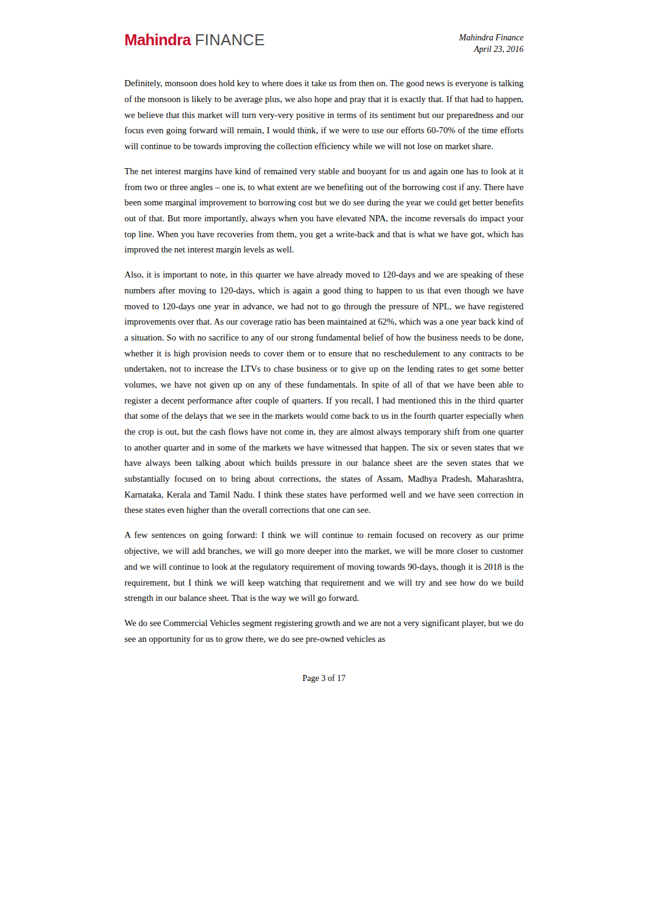Mahindra FINANCE
Mahindra Finance
April 23, 2016
Definitely, monsoon does hold key to where does it take us from then on. The good news is everyone is talking of the monsoon is likely to be average plus, we also hope and pray that it is exactly that. If that had to happen, we believe that this market will turn very-very positive in terms of its sentiment but our preparedness and our focus even going forward will remain, I would think, if we were to use our efforts 60-70% of the time efforts will continue to be towards improving the collection efficiency while we will not lose on market share.
The net interest margins have kind of remained very stable and buoyant for us and again one has to look at it from two or three angles – one is, to what extent are we benefiting out of the borrowing cost if any. There have been some marginal improvement to borrowing cost but we do see during the year we could get better benefits out of that. But more importantly, always when you have elevated NPA, the income reversals do impact your top line. When you have recoveries from them, you get a write-back and that is what we have got, which has improved the net interest margin levels as well.
Also, it is important to note, in this quarter we have already moved to 120-days and we are speaking of these numbers after moving to 120-days, which is again a good thing to happen to us that even though we have moved to 120-days one year in advance, we had not to go through the pressure of NPL, we have registered improvements over that. As our coverage ratio has been maintained at 62%, which was a one year back kind of a situation. So with no sacrifice to any of our strong fundamental belief of how the business needs to be done, whether it is high provision needs to cover them or to ensure that no reschedulement to any contracts to be undertaken, not to increase the LTVs to chase business or to give up on the lending rates to get some better volumes, we have not given up on any of these fundamentals. In spite of all of that we have been able to register a decent performance after couple of quarters. If you recall, I had mentioned this in the third quarter that some of the delays that we see in the markets would come back to us in the fourth quarter especially when the crop is out, but the cash flows have not come in, they are almost always temporary shift from one quarter to another quarter and in some of the markets we have witnessed that happen. The six or seven states that we have always been talking about which builds pressure in our balance sheet are the seven states that we substantially focused on to bring about corrections, the states of Assam, Madhya Pradesh, Maharashtra, Karnataka, Kerala and Tamil Nadu. I think these states have performed well and we have seen correction in these states even higher than the overall corrections that one can see.
A few sentences on going forward: I think we will continue to remain focused on recovery as our prime objective, we will add branches, we will go more deeper into the market, we will be more closer to customer and we will continue to look at the regulatory requirement of moving towards 90-days, though it is 2018 is the requirement, but I think we will keep watching that requirement and we will try and see how do we build strength in our balance sheet. That is the way we will go forward.
We do see Commercial Vehicles segment registering growth and we are not a very significant player, but we do see an opportunity for us to grow there, we do see pre-owned vehicles as
Page 3 of 17